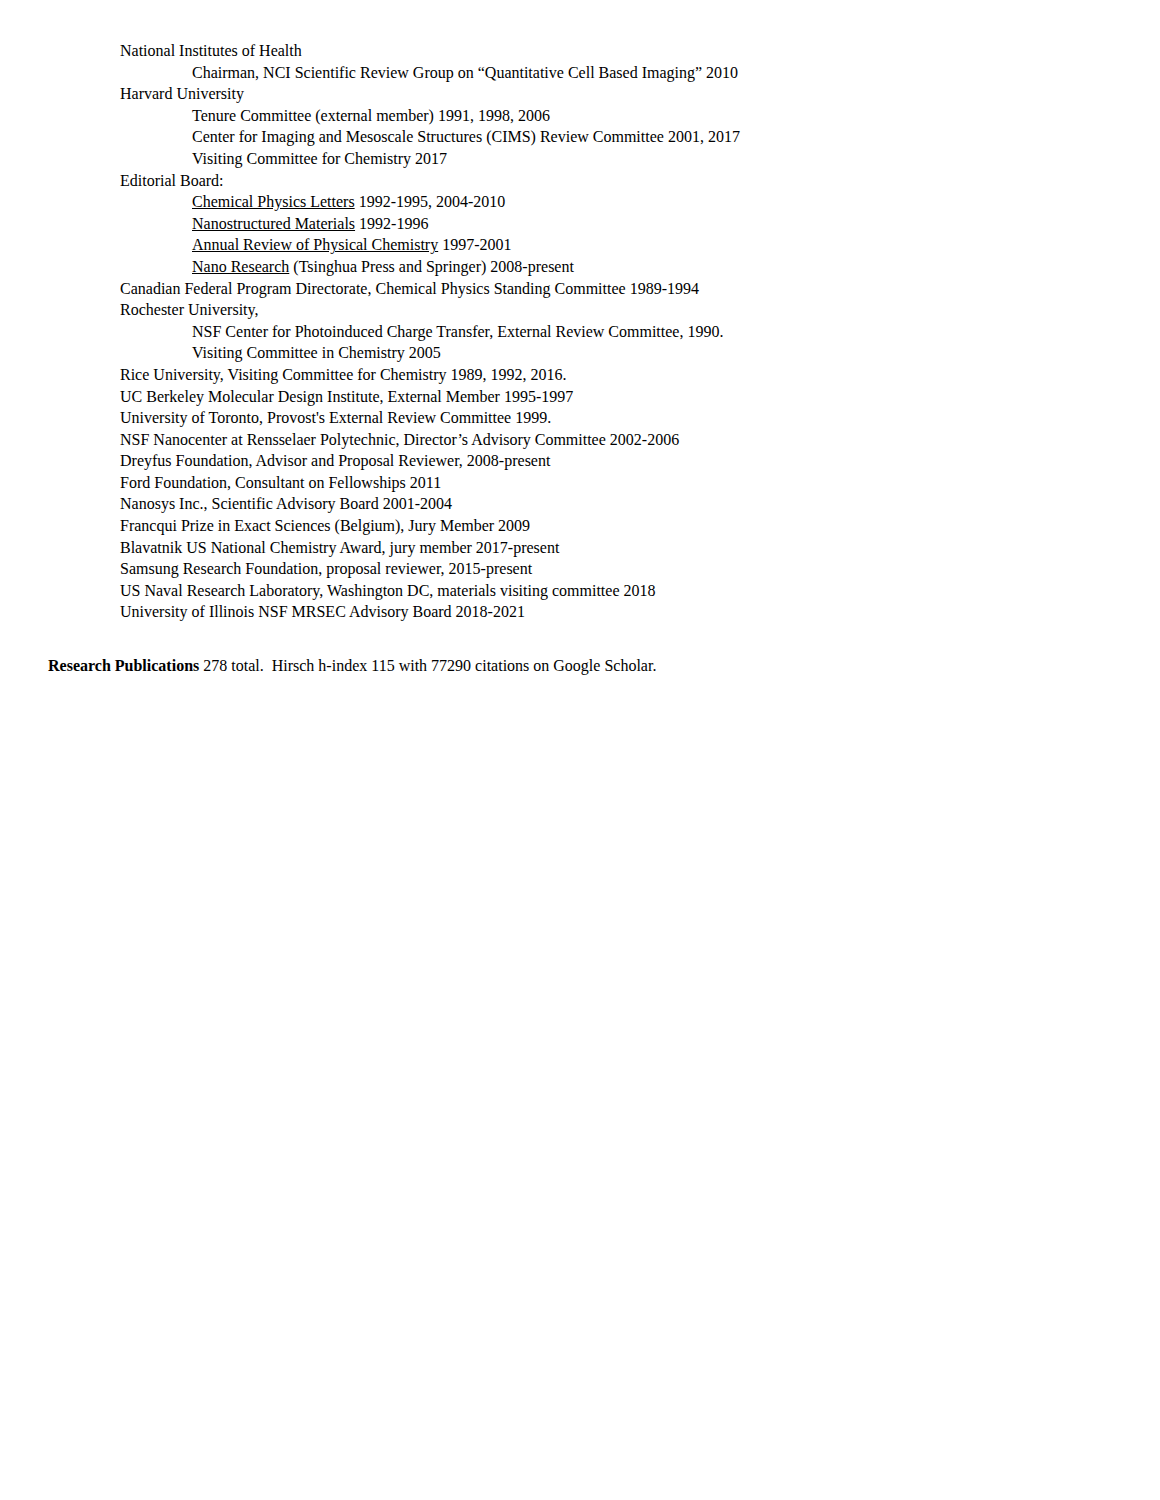National Institutes of Health
Chairman, NCI Scientific Review Group on “Quantitative Cell Based Imaging” 2010
Harvard University
Tenure Committee (external member) 1991, 1998, 2006
Center for Imaging and Mesoscale Structures (CIMS) Review Committee 2001, 2017
Visiting Committee for Chemistry 2017
Editorial Board:
Chemical Physics Letters 1992-1995, 2004-2010
Nanostructured Materials 1992-1996
Annual Review of Physical Chemistry 1997-2001
Nano Research (Tsinghua Press and Springer) 2008-present
Canadian Federal Program Directorate, Chemical Physics Standing Committee 1989-1994
Rochester University,
NSF Center for Photoinduced Charge Transfer, External Review Committee, 1990.
Visiting Committee in Chemistry 2005
Rice University, Visiting Committee for Chemistry 1989, 1992, 2016.
UC Berkeley Molecular Design Institute, External Member 1995-1997
University of Toronto, Provost's External Review Committee 1999.
NSF Nanocenter at Rensselaer Polytechnic, Director’s Advisory Committee 2002-2006
Dreyfus Foundation, Advisor and Proposal Reviewer, 2008-present
Ford Foundation, Consultant on Fellowships 2011
Nanosys Inc., Scientific Advisory Board 2001-2004
Francqui Prize in Exact Sciences (Belgium), Jury Member 2009
Blavatnik US National Chemistry Award, jury member 2017-present
Samsung Research Foundation, proposal reviewer, 2015-present
US Naval Research Laboratory, Washington DC, materials visiting committee 2018
University of Illinois NSF MRSEC Advisory Board 2018-2021
Research Publications 278 total. Hirsch h-index 115 with 77290 citations on Google Scholar.